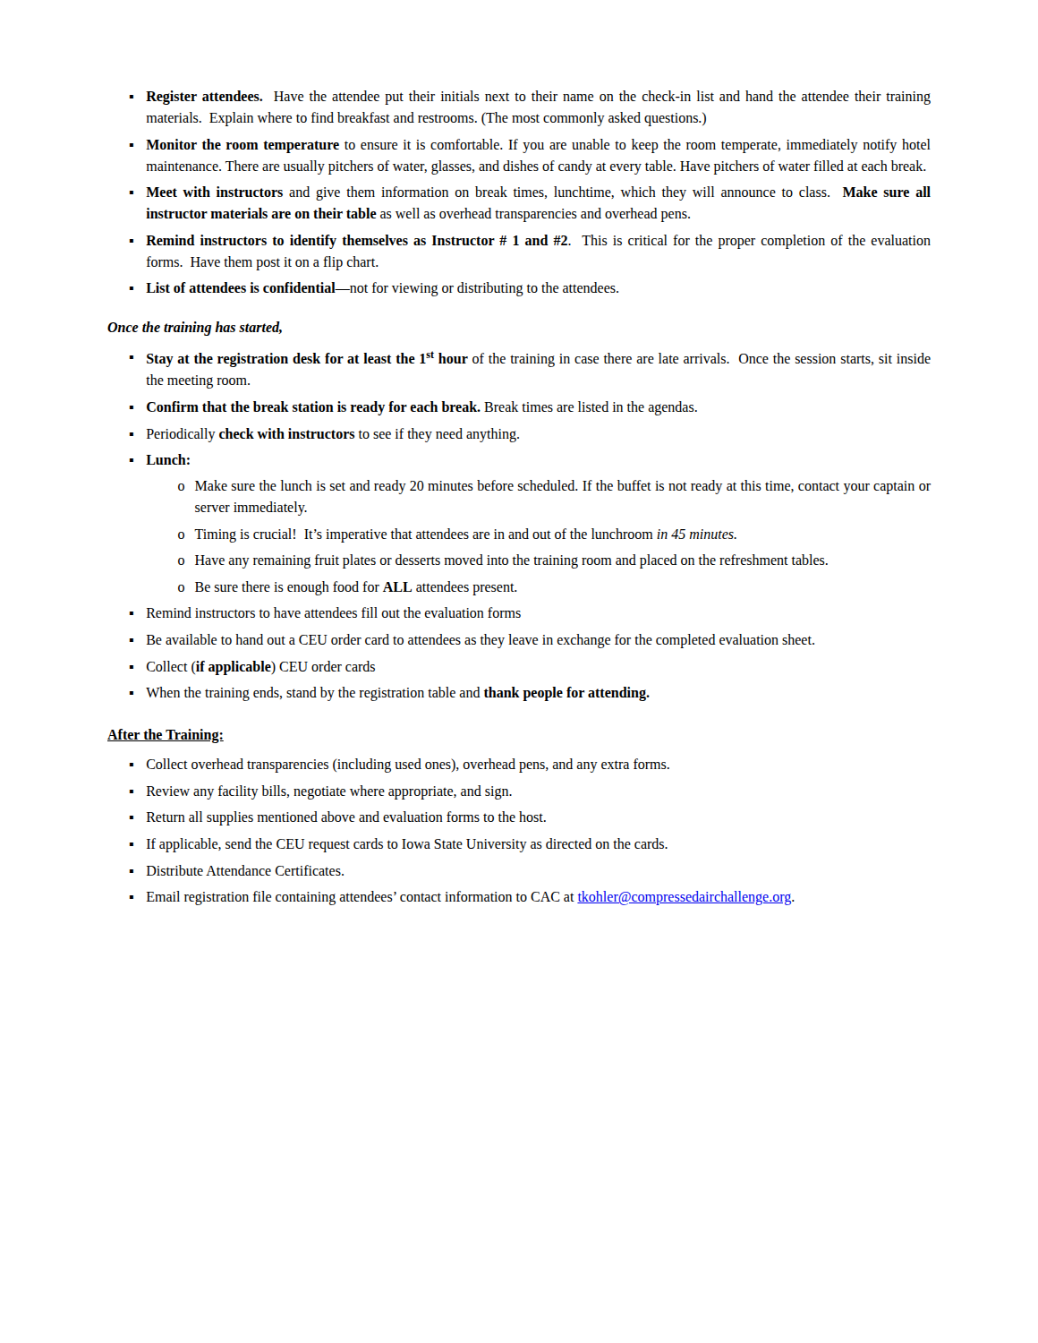Register attendees. Have the attendee put their initials next to their name on the check-in list and hand the attendee their training materials. Explain where to find breakfast and restrooms. (The most commonly asked questions.)
Monitor the room temperature to ensure it is comfortable. If you are unable to keep the room temperate, immediately notify hotel maintenance. There are usually pitchers of water, glasses, and dishes of candy at every table. Have pitchers of water filled at each break.
Meet with instructors and give them information on break times, lunchtime, which they will announce to class. Make sure all instructor materials are on their table as well as overhead transparencies and overhead pens.
Remind instructors to identify themselves as Instructor # 1 and #2. This is critical for the proper completion of the evaluation forms. Have them post it on a flip chart.
List of attendees is confidential—not for viewing or distributing to the attendees.
Once the training has started,
Stay at the registration desk for at least the 1st hour of the training in case there are late arrivals. Once the session starts, sit inside the meeting room.
Confirm that the break station is ready for each break. Break times are listed in the agendas.
Periodically check with instructors to see if they need anything.
Lunch:
Make sure the lunch is set and ready 20 minutes before scheduled. If the buffet is not ready at this time, contact your captain or server immediately.
Timing is crucial! It’s imperative that attendees are in and out of the lunchroom in 45 minutes.
Have any remaining fruit plates or desserts moved into the training room and placed on the refreshment tables.
Be sure there is enough food for ALL attendees present.
Remind instructors to have attendees fill out the evaluation forms
Be available to hand out a CEU order card to attendees as they leave in exchange for the completed evaluation sheet.
Collect (if applicable) CEU order cards
When the training ends, stand by the registration table and thank people for attending.
After the Training:
Collect overhead transparencies (including used ones), overhead pens, and any extra forms.
Review any facility bills, negotiate where appropriate, and sign.
Return all supplies mentioned above and evaluation forms to the host.
If applicable, send the CEU request cards to Iowa State University as directed on the cards.
Distribute Attendance Certificates.
Email registration file containing attendees’ contact information to CAC at tkohler@compressedairchallenge.org.